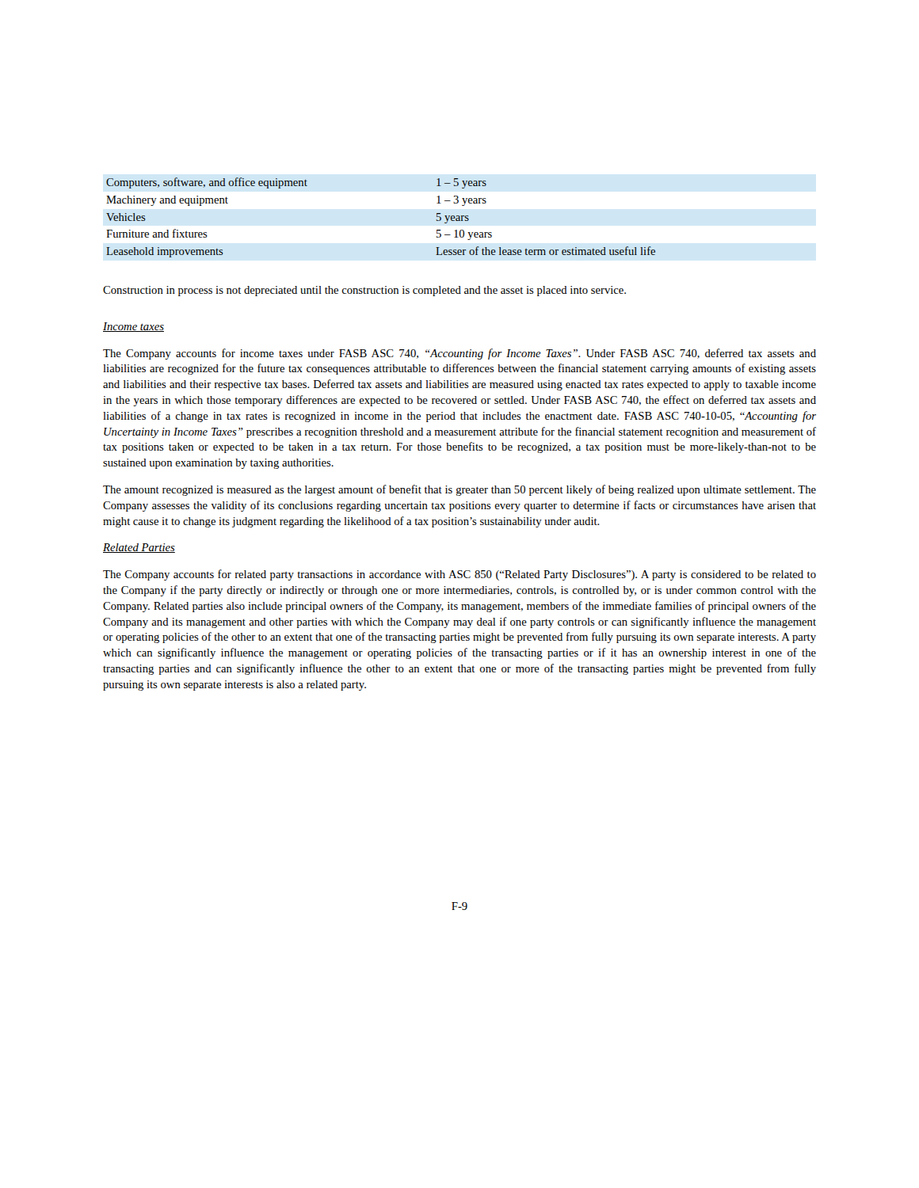| Computers, software, and office equipment | 1 – 5 years |
| Machinery and equipment | 1 – 3 years |
| Vehicles | 5 years |
| Furniture and fixtures | 5 – 10 years |
| Leasehold improvements | Lesser of the lease term or estimated useful life |
Construction in process is not depreciated until the construction is completed and the asset is placed into service.
Income taxes
The Company accounts for income taxes under FASB ASC 740, “Accounting for Income Taxes”. Under FASB ASC 740, deferred tax assets and liabilities are recognized for the future tax consequences attributable to differences between the financial statement carrying amounts of existing assets and liabilities and their respective tax bases. Deferred tax assets and liabilities are measured using enacted tax rates expected to apply to taxable income in the years in which those temporary differences are expected to be recovered or settled. Under FASB ASC 740, the effect on deferred tax assets and liabilities of a change in tax rates is recognized in income in the period that includes the enactment date. FASB ASC 740-10-05, “Accounting for Uncertainty in Income Taxes” prescribes a recognition threshold and a measurement attribute for the financial statement recognition and measurement of tax positions taken or expected to be taken in a tax return. For those benefits to be recognized, a tax position must be more-likely-than-not to be sustained upon examination by taxing authorities.
The amount recognized is measured as the largest amount of benefit that is greater than 50 percent likely of being realized upon ultimate settlement. The Company assesses the validity of its conclusions regarding uncertain tax positions every quarter to determine if facts or circumstances have arisen that might cause it to change its judgment regarding the likelihood of a tax position’s sustainability under audit.
Related Parties
The Company accounts for related party transactions in accordance with ASC 850 (“Related Party Disclosures”). A party is considered to be related to the Company if the party directly or indirectly or through one or more intermediaries, controls, is controlled by, or is under common control with the Company. Related parties also include principal owners of the Company, its management, members of the immediate families of principal owners of the Company and its management and other parties with which the Company may deal if one party controls or can significantly influence the management or operating policies of the other to an extent that one of the transacting parties might be prevented from fully pursuing its own separate interests. A party which can significantly influence the management or operating policies of the transacting parties or if it has an ownership interest in one of the transacting parties and can significantly influence the other to an extent that one or more of the transacting parties might be prevented from fully pursuing its own separate interests is also a related party.
F-9